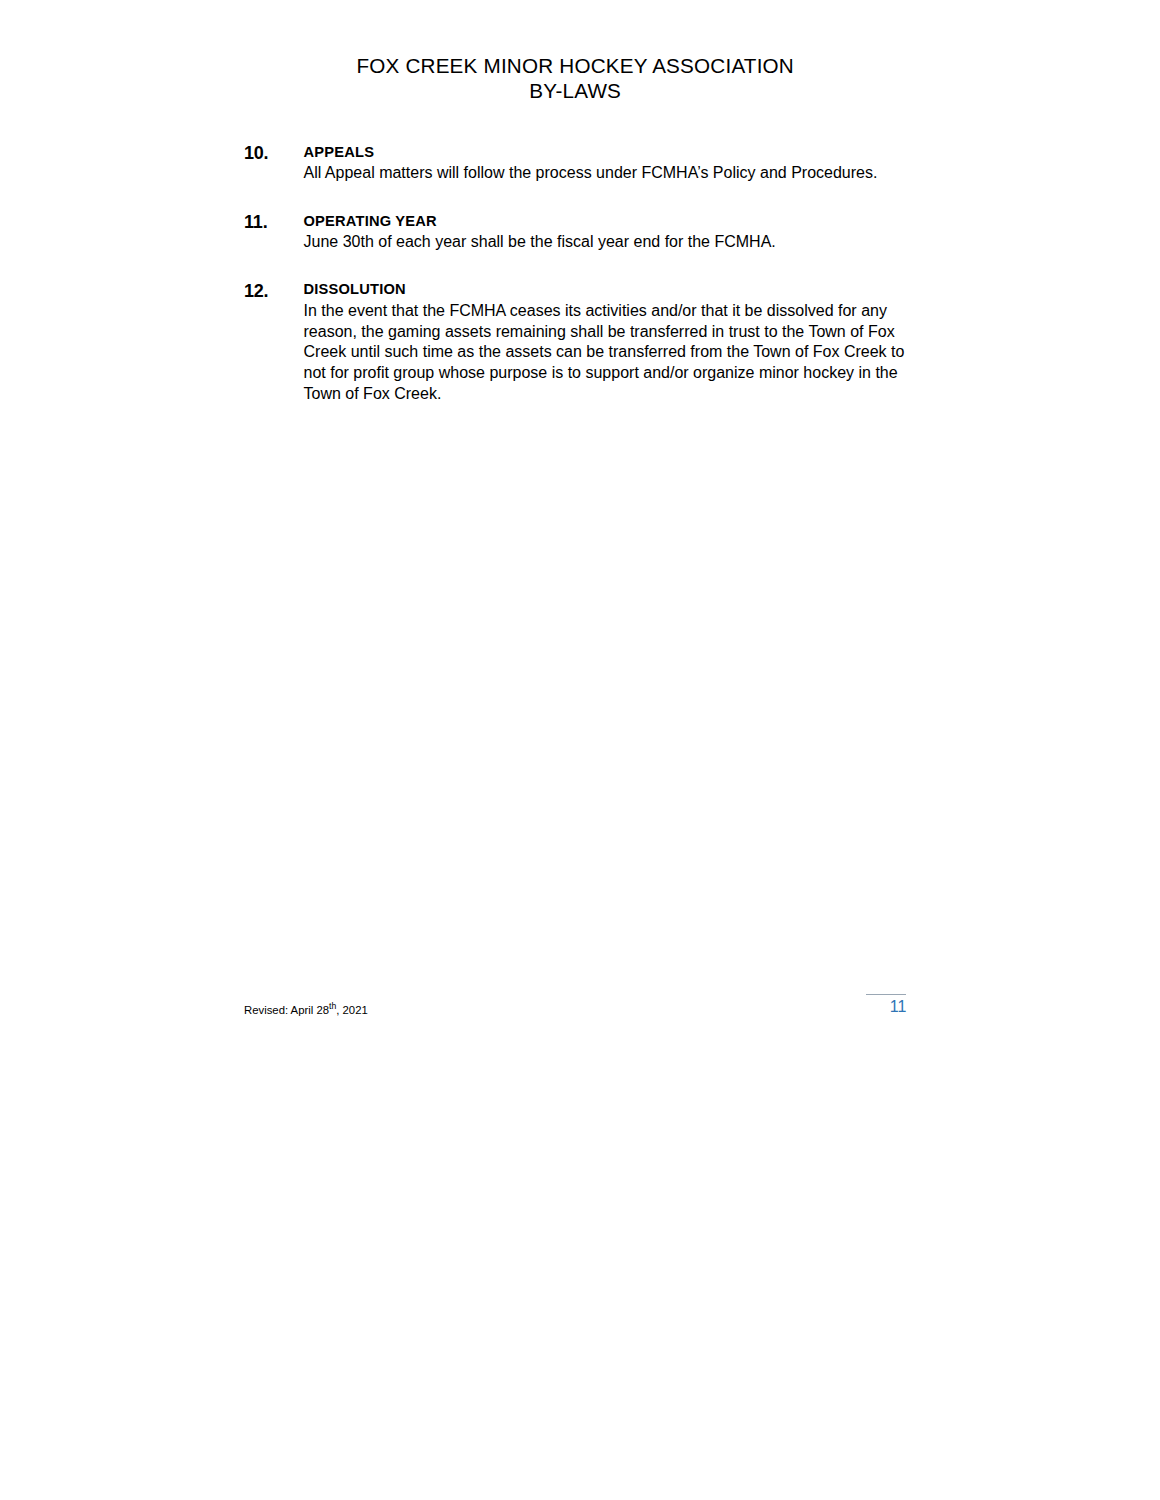FOX CREEK MINOR HOCKEY ASSOCIATION
BY-LAWS
10.
APPEALS
All Appeal matters will follow the process under FCMHA’s Policy and Procedures.
11.
OPERATING YEAR
June 30th of each year shall be the fiscal year end for the FCMHA.
12.
DISSOLUTION
In the event that the FCMHA ceases its activities and/or that it be dissolved for any reason, the gaming assets remaining shall be transferred in trust to the Town of Fox Creek until such time as the assets can be transferred from the Town of Fox Creek to not for profit group whose purpose is to support and/or organize minor hockey in the Town of Fox Creek.
Revised: April 28th, 2021
11